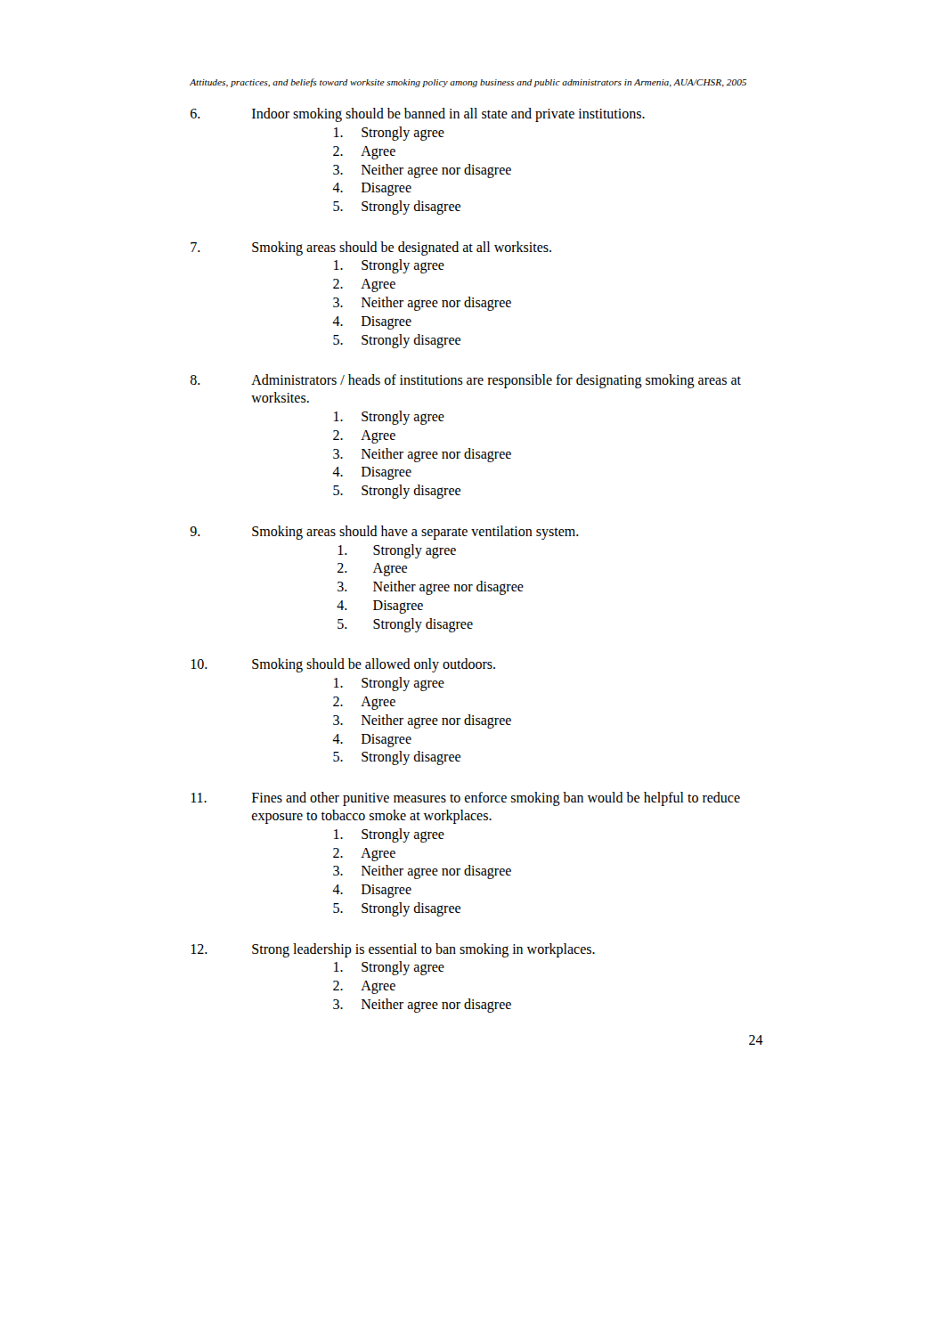Attitudes, practices, and beliefs toward worksite smoking policy among business and public administrators in Armenia, AUA/CHSR, 2005
6. Indoor smoking should be banned in all state and private institutions.
1. Strongly agree
2. Agree
3. Neither agree nor disagree
4. Disagree
5. Strongly disagree
7. Smoking areas should be designated at all worksites.
1. Strongly agree
2. Agree
3. Neither agree nor disagree
4. Disagree
5. Strongly disagree
8. Administrators / heads of institutions are responsible for designating smoking areas at worksites.
1. Strongly agree
2. Agree
3. Neither agree nor disagree
4. Disagree
5. Strongly disagree
9. Smoking areas should have a separate ventilation system.
1. Strongly agree
2. Agree
3. Neither agree nor disagree
4. Disagree
5. Strongly disagree
10. Smoking should be allowed only outdoors.
1. Strongly agree
2. Agree
3. Neither agree nor disagree
4. Disagree
5. Strongly disagree
11. Fines and other punitive measures to enforce smoking ban would be helpful to reduce exposure to tobacco smoke at workplaces.
1. Strongly agree
2. Agree
3. Neither agree nor disagree
4. Disagree
5. Strongly disagree
12. Strong leadership is essential to ban smoking in workplaces.
1. Strongly agree
2. Agree
3. Neither agree nor disagree
24